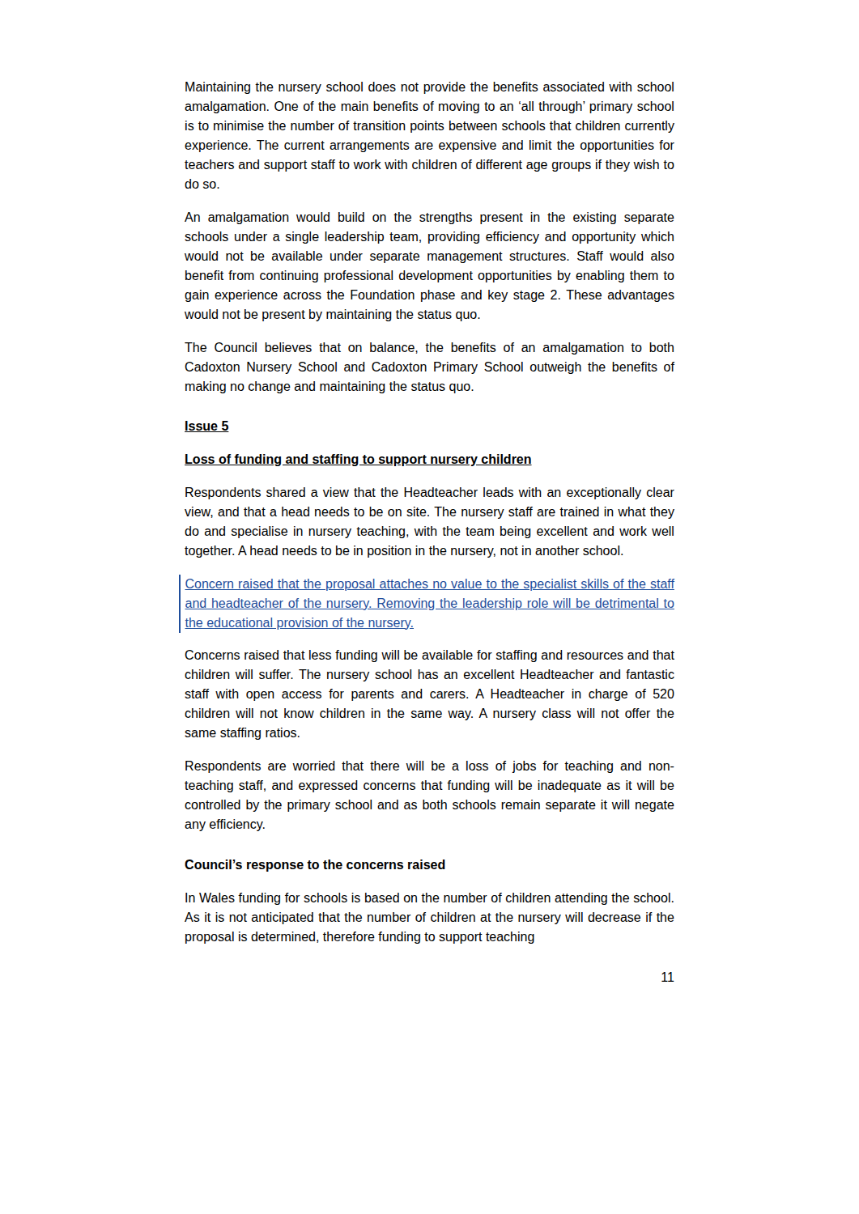Maintaining the nursery school does not provide the benefits associated with school amalgamation. One of the main benefits of moving to an ‘all through’ primary school is to minimise the number of transition points between schools that children currently experience. The current arrangements are expensive and limit the opportunities for teachers and support staff to work with children of different age groups if they wish to do so.
An amalgamation would build on the strengths present in the existing separate schools under a single leadership team, providing efficiency and opportunity which would not be available under separate management structures. Staff would also benefit from continuing professional development opportunities by enabling them to gain experience across the Foundation phase and key stage 2. These advantages would not be present by maintaining the status quo.
The Council believes that on balance, the benefits of an amalgamation to both Cadoxton Nursery School and Cadoxton Primary School outweigh the benefits of making no change and maintaining the status quo.
Issue 5
Loss of funding and staffing to support nursery children
Respondents shared a view that the Headteacher leads with an exceptionally clear view, and that a head needs to be on site. The nursery staff are trained in what they do and specialise in nursery teaching, with the team being excellent and work well together. A head needs to be in position in the nursery, not in another school.
Concern raised that the proposal attaches no value to the specialist skills of the staff and headteacher of the nursery. Removing the leadership role will be detrimental to the educational provision of the nursery.
Concerns raised that less funding will be available for staffing and resources and that children will suffer. The nursery school has an excellent Headteacher and fantastic staff with open access for parents and carers. A Headteacher in charge of 520 children will not know children in the same way. A nursery class will not offer the same staffing ratios.
Respondents are worried that there will be a loss of jobs for teaching and non-teaching staff, and expressed concerns that funding will be inadequate as it will be controlled by the primary school and as both schools remain separate it will negate any efficiency.
Council’s response to the concerns raised
In Wales funding for schools is based on the number of children attending the school. As it is not anticipated that the number of children at the nursery will decrease if the proposal is determined, therefore funding to support teaching
11